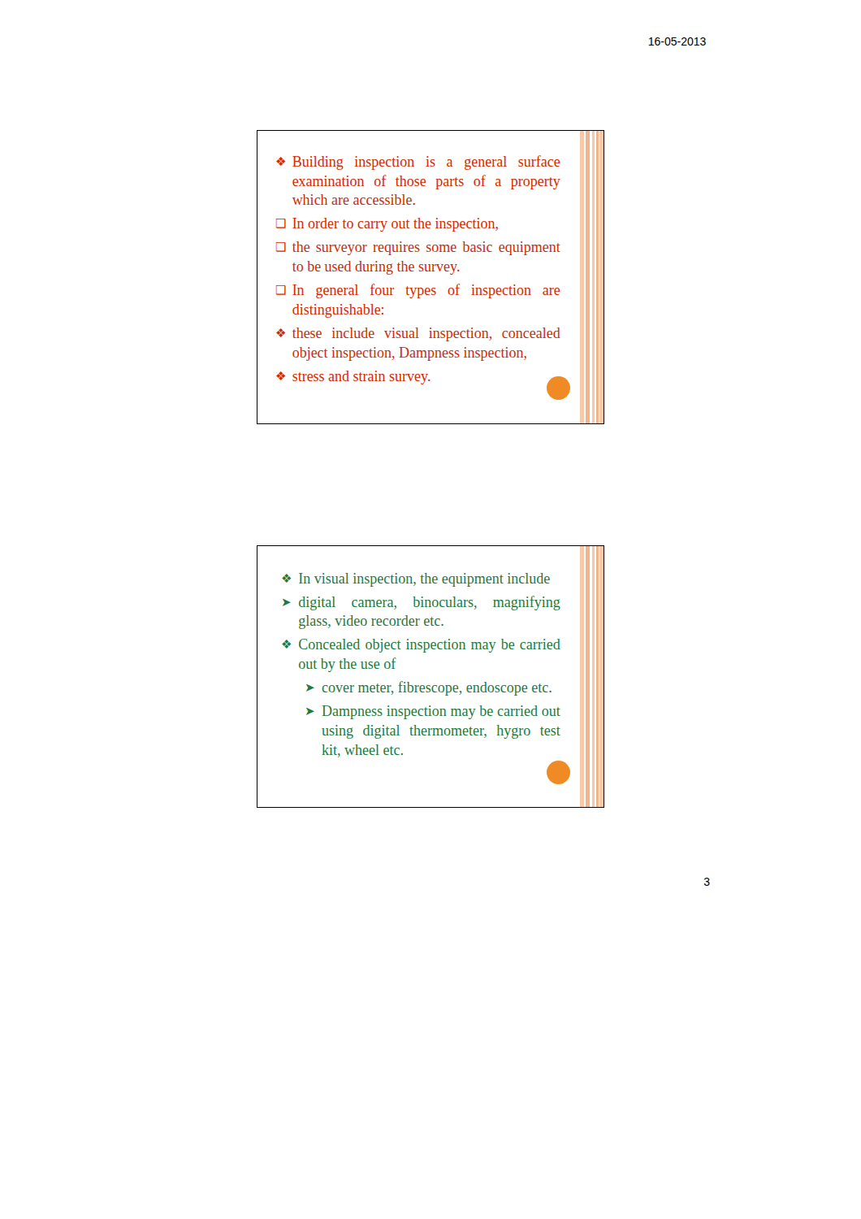16-05-2013
❖Building inspection is a general surface examination of those parts of a property which are accessible.
❑In order to carry out the inspection,
❑the surveyor requires some basic equipment to be used during the survey.
❑In general four types of inspection are distinguishable:
❖these include visual inspection, concealed object inspection, Dampness inspection,
❖stress and strain survey.
❖In visual inspection, the equipment include
➤digital camera, binoculars, magnifying glass, video recorder etc.
❖Concealed object inspection may be carried out by the use of
➤cover meter, fibrescope, endoscope etc.
➤Dampness inspection may be carried out using digital thermometer, hygro test kit, wheel etc.
3